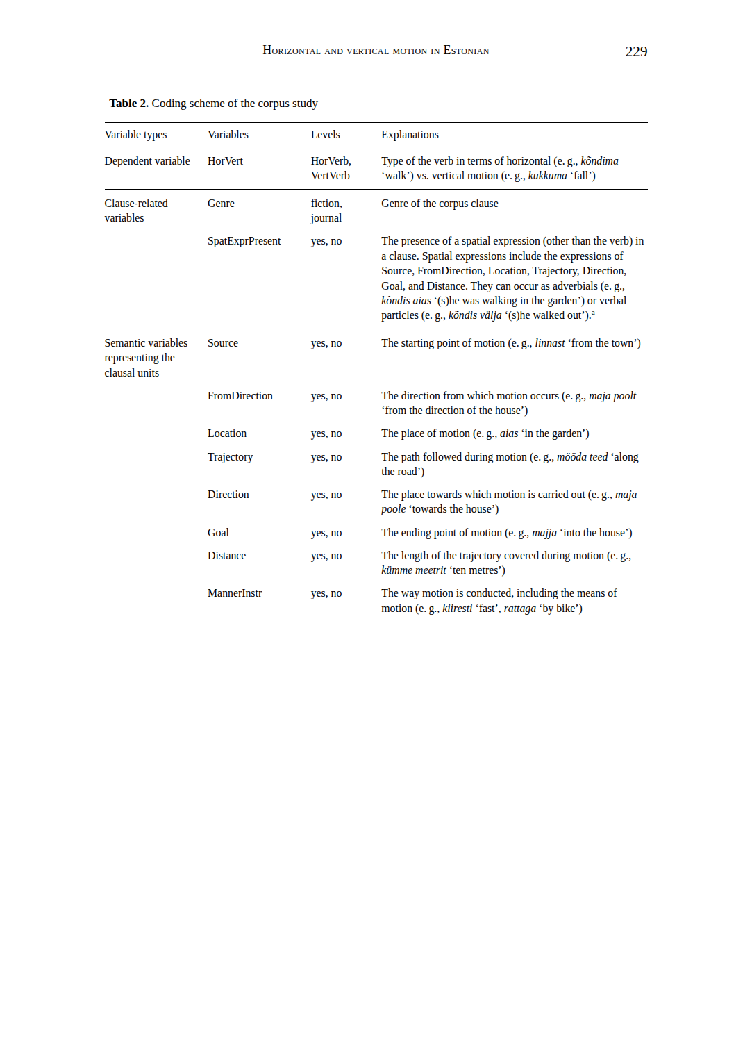Horizontal and vertical motion in Estonian 229
Table 2. Coding scheme of the corpus study
| Variable types | Variables | Levels | Explanations |
| --- | --- | --- | --- |
| Dependent variable | HorVert | HorVerb, VertVerb | Type of the verb in terms of horizontal (e. g., kõndima ‘walk’) vs. vertical motion (e. g., kukkuma ‘fall’) |
| Clause-related variables | Genre | fiction, journal | Genre of the corpus clause |
| | SpatExprPresent | yes, no | The presence of a spatial expression (other than the verb) in a clause. Spatial expressions include the expressions of Source, FromDirection, Location, Trajectory, Direction, Goal, and Distance. They can occur as adverbials (e. g., kõndis aias ‘(s)he was walking in the garden’) or verbal particles (e. g., kõndis välja ‘(s)he walked out’). a |
| Semantic variables representing the clausal units | Source | yes, no | The starting point of motion (e. g., linnast ‘from the town’) |
| | FromDirection | yes, no | The direction from which motion occurs (e. g., maja poolt ‘from the direction of the house’) |
| | Location | yes, no | The place of motion (e. g., aias ‘in the garden’) |
| | Trajectory | yes, no | The path followed during motion (e. g., mööda teed ‘along the road’) |
| | Direction | yes, no | The place towards which motion is carried out (e. g., maja poole ‘towards the house’) |
| | Goal | yes, no | The ending point of motion (e. g., majja ‘into the house’) |
| | Distance | yes, no | The length of the trajectory covered during motion (e. g., kümme meetrit ‘ten metres’) |
| | MannerInstr | yes, no | The way motion is conducted, including the means of motion (e. g., kiiresti ‘fast’, rattaga ‘by bike’) |